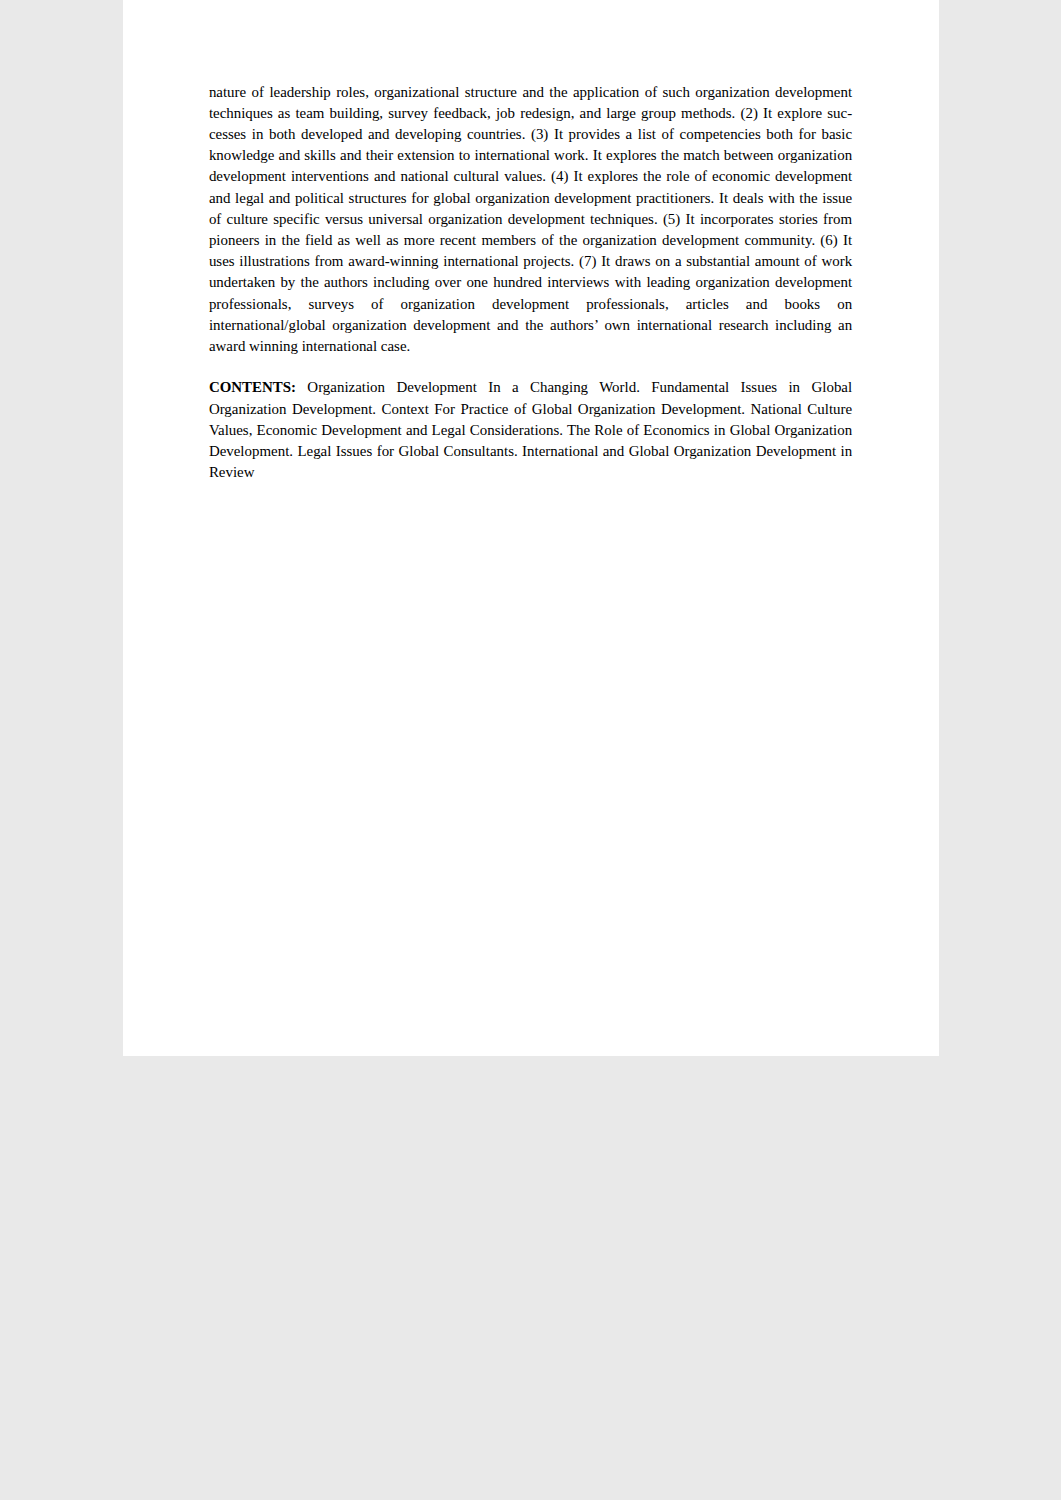nature of leadership roles, organizational structure and the application of such organization development techniques as team building, survey feedback, job redesign, and large group methods. (2) It explore successes in both developed and developing countries. (3) It provides a list of competencies both for basic knowledge and skills and their extension to international work. It explores the match between organization development interventions and national cultural values. (4) It explores the role of economic development and legal and political structures for global organization development practitioners. It deals with the issue of culture specific versus universal organization development techniques. (5) It incorporates stories from pioneers in the field as well as more recent members of the organization development community. (6) It uses illustrations from award-winning international projects. (7) It draws on a substantial amount of work undertaken by the authors including over one hundred interviews with leading organization development professionals, surveys of organization development professionals, articles and books on international/global organization development and the authors’ own international research including an award winning international case.
CONTENTS: Organization Development In a Changing World. Fundamental Issues in Global Organization Development. Context For Practice of Global Organization Development. National Culture Values, Economic Development and Legal Considerations. The Role of Economics in Global Organization Development. Legal Issues for Global Consultants. International and Global Organization Development in Review